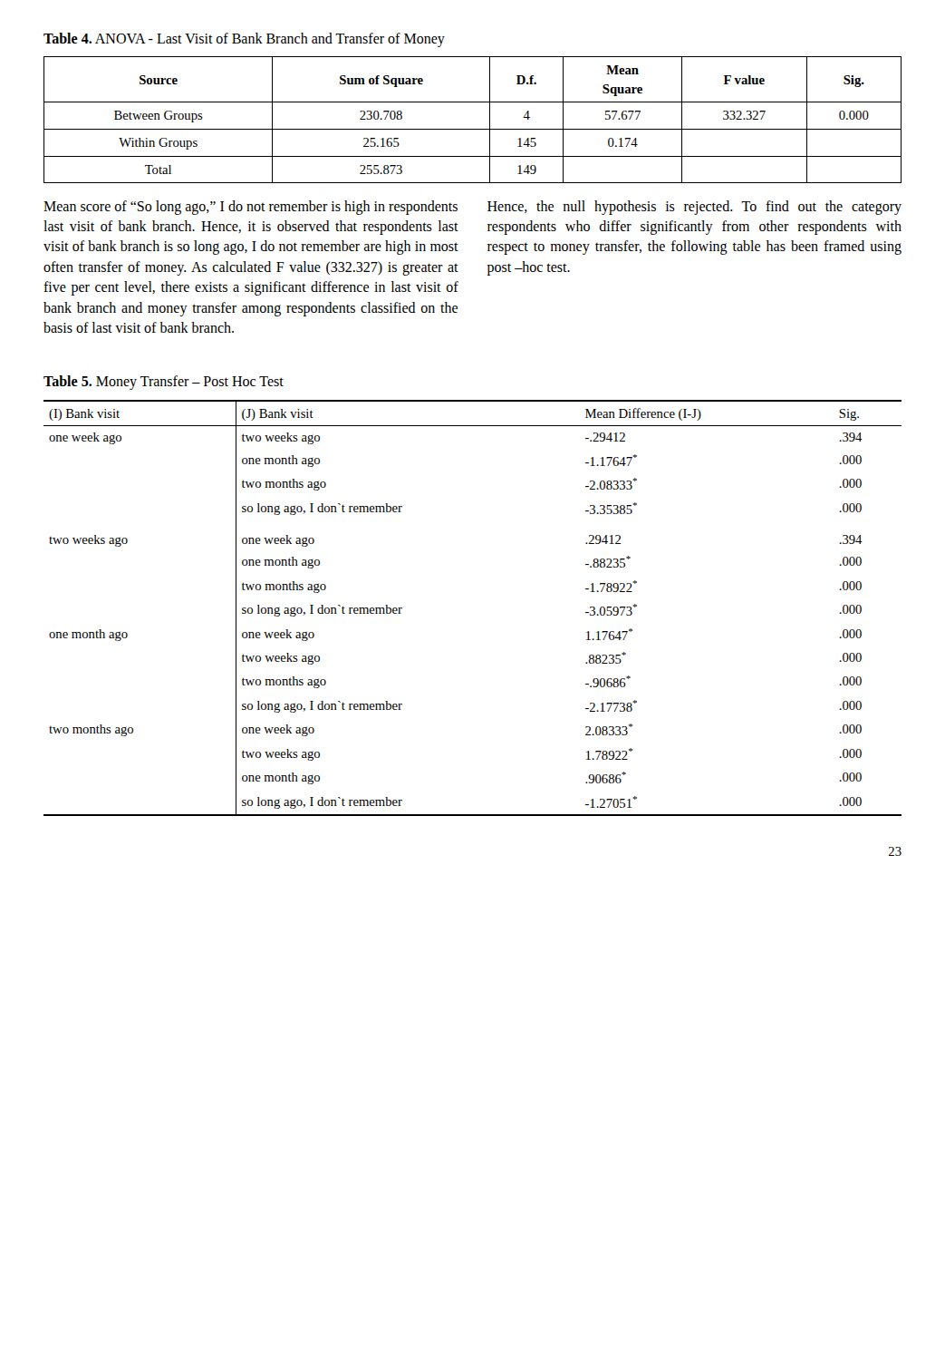Table 4. ANOVA - Last Visit of Bank Branch and Transfer of Money
| Source | Sum of Square | D.f. | Mean Square | F value | Sig. |
| --- | --- | --- | --- | --- | --- |
| Between Groups | 230.708 | 4 | 57.677 | 332.327 | 0.000 |
| Within Groups | 25.165 | 145 | 0.174 | | |
| Total | 255.873 | 149 | | | |
Mean score of “So long ago,” I do not remember is high in respondents last visit of bank branch. Hence, it is observed that respondents last visit of bank branch is so long ago, I do not remember are high in most often transfer of money. As calculated F value (332.327) is greater at five per cent level, there exists a significant difference in last visit of bank branch and money transfer among respondents classified on the basis of last visit of bank branch.
Hence, the null hypothesis is rejected. To find out the category respondents who differ significantly from other respondents with respect to money transfer, the following table has been framed using post –hoc test.
Table 5. Money Transfer – Post Hoc Test
| (I) Bank visit | (J) Bank visit | Mean Difference (I-J) | Sig. |
| --- | --- | --- | --- |
| one week ago | two weeks ago | -.29412 | .394 |
| one month ago | -1.17647 * | .000 |
| two months ago | -2.08333 * | .000 |
| so long ago, I don`t remember | -3.35385 * | .000 |
| two weeks ago | one week ago | .29412 | .394 |
| one month ago | -.88235 * | .000 |
| two months ago | -1.78922 * | .000 |
| so long ago, I don`t remember | -3.05973 * | .000 |
| one month ago | one week ago | 1.17647 * | .000 |
| two weeks ago | .88235 * | .000 |
| two months ago | -.90686 * | .000 |
| so long ago, I don`t remember | -2.17738 * | .000 |
| two months ago | one week ago | 2.08333 * | .000 |
| two weeks ago | 1.78922 * | .000 |
| one month ago | .90686 * | .000 |
| so long ago, I don`t remember | -1.27051 * | .000 |
23